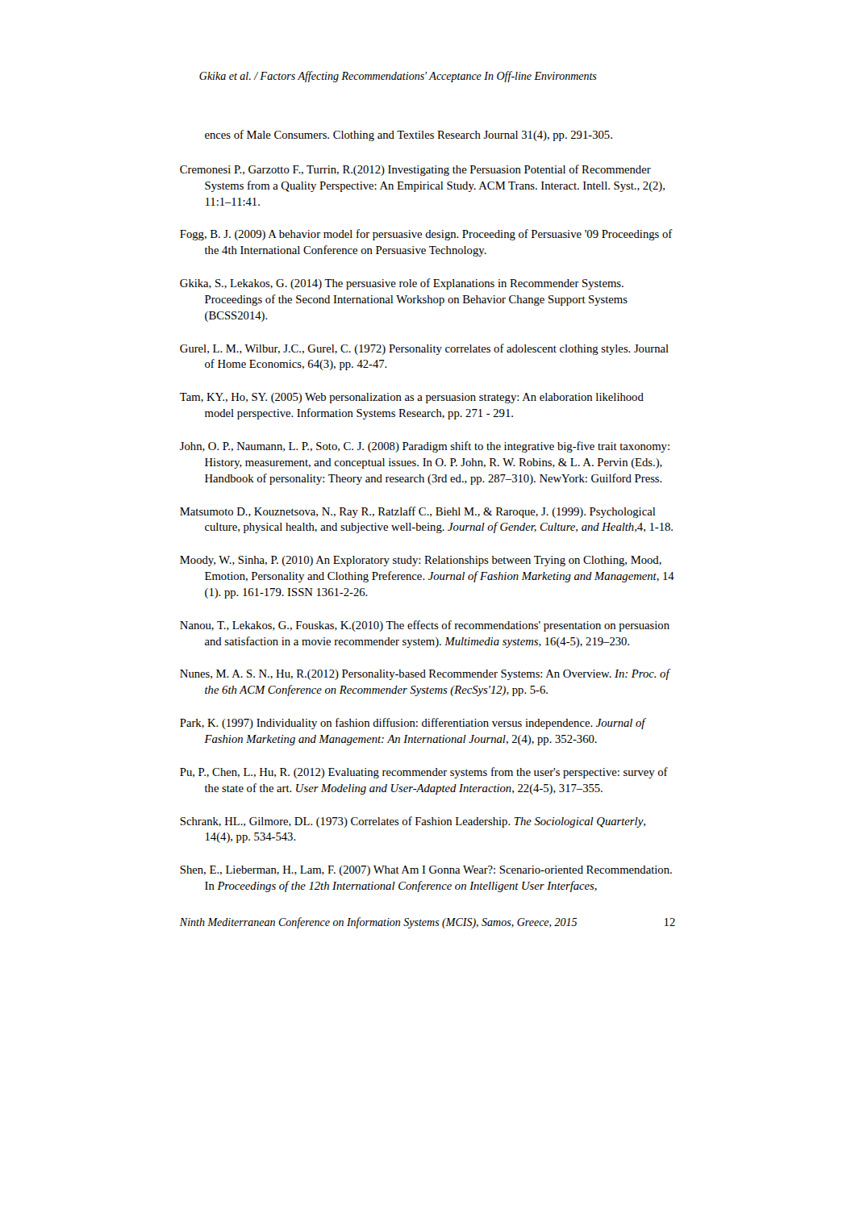Gkika et al. / Factors Affecting Recommendations' Acceptance In Off-line Environments
ences of Male Consumers. Clothing and Textiles Research Journal 31(4), pp. 291-305.
Cremonesi P., Garzotto F., Turrin, R.(2012) Investigating the Persuasion Potential of Recommender Systems from a Quality Perspective: An Empirical Study. ACM Trans. Interact. Intell. Syst., 2(2), 11:1–11:41.
Fogg, B. J. (2009) A behavior model for persuasive design. Proceeding of Persuasive '09 Proceedings of the 4th International Conference on Persuasive Technology.
Gkika, S., Lekakos, G. (2014) The persuasive role of Explanations in Recommender Systems. Proceedings of the Second International Workshop on Behavior Change Support Systems (BCSS2014).
Gurel, L. M., Wilbur, J.C., Gurel, C. (1972) Personality correlates of adolescent clothing styles. Journal of Home Economics, 64(3), pp. 42-47.
Tam, KY., Ho, SY. (2005) Web personalization as a persuasion strategy: An elaboration likelihood model perspective. Information Systems Research, pp. 271 - 291.
John, O. P., Naumann, L. P., Soto, C. J. (2008) Paradigm shift to the integrative big-five trait taxonomy: History, measurement, and conceptual issues. In O. P. John, R. W. Robins, & L. A. Pervin (Eds.), Handbook of personality: Theory and research (3rd ed., pp. 287–310). NewYork: Guilford Press.
Matsumoto D., Kouznetsova, N., Ray R., Ratzlaff C., Biehl M., & Raroque, J. (1999). Psychological culture, physical health, and subjective well-being. Journal of Gender, Culture, and Health,4, 1-18.
Moody, W., Sinha, P. (2010) An Exploratory study: Relationships between Trying on Clothing, Mood, Emotion, Personality and Clothing Preference. Journal of Fashion Marketing and Management, 14 (1). pp. 161-179. ISSN 1361-2-26.
Nanou, T., Lekakos, G., Fouskas, K.(2010) The effects of recommendations' presentation on persuasion and satisfaction in a movie recommender system). Multimedia systems, 16(4-5), 219–230.
Nunes, M. A. S. N., Hu, R.(2012) Personality-based Recommender Systems: An Overview. In: Proc. of the 6th ACM Conference on Recommender Systems (RecSys'12), pp. 5-6.
Park, K. (1997) Individuality on fashion diffusion: differentiation versus independence. Journal of Fashion Marketing and Management: An International Journal, 2(4), pp. 352-360.
Pu, P., Chen, L., Hu, R. (2012) Evaluating recommender systems from the user's perspective: survey of the state of the art. User Modeling and User-Adapted Interaction, 22(4-5), 317–355.
Schrank, HL., Gilmore, DL. (1973) Correlates of Fashion Leadership. The Sociological Quarterly, 14(4), pp. 534-543.
Shen, E., Lieberman, H., Lam, F. (2007) What Am I Gonna Wear?: Scenario-oriented Recommendation. In Proceedings of the 12th International Conference on Intelligent User Interfaces,
Ninth Mediterranean Conference on Information Systems (MCIS), Samos, Greece, 2015 12